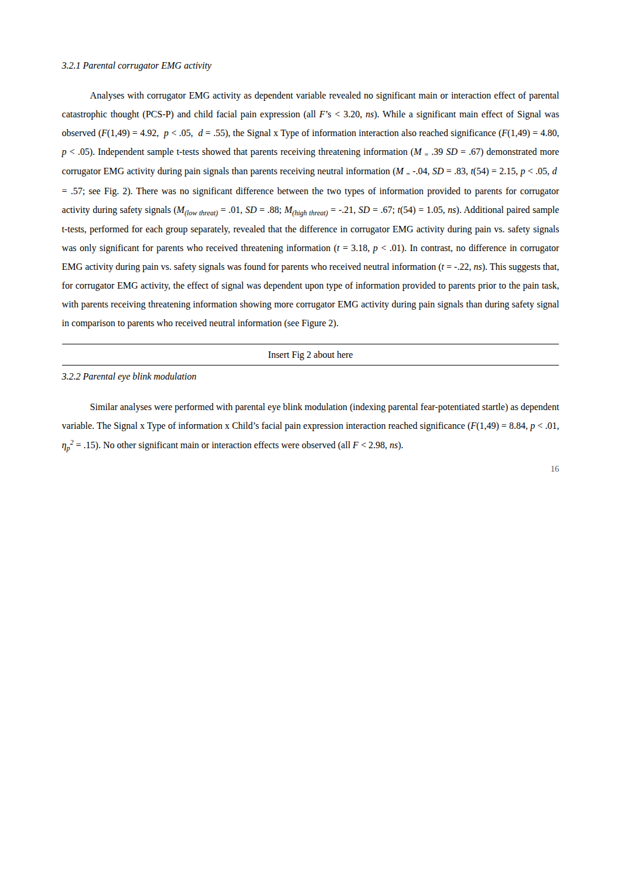3.2.1 Parental corrugator EMG activity
Analyses with corrugator EMG activity as dependent variable revealed no significant main or interaction effect of parental catastrophic thought (PCS-P) and child facial pain expression (all F’s < 3.20, ns). While a significant main effect of Signal was observed (F(1,49) = 4.92, p < .05, d = .55), the Signal x Type of information interaction also reached significance (F(1,49) = 4.80, p < .05). Independent sample t-tests showed that parents receiving threatening information (M = .39 SD = .67) demonstrated more corrugator EMG activity during pain signals than parents receiving neutral information (M = -.04, SD = .83, t(54) = 2.15, p < .05, d = .57; see Fig. 2). There was no significant difference between the two types of information provided to parents for corrugator activity during safety signals (M(low threat) = .01, SD = .88; M(high threat) = -.21, SD = .67; t(54) = 1.05, ns). Additional paired sample t-tests, performed for each group separately, revealed that the difference in corrugator EMG activity during pain vs. safety signals was only significant for parents who received threatening information (t = 3.18, p < .01). In contrast, no difference in corrugator EMG activity during pain vs. safety signals was found for parents who received neutral information (t = -.22, ns). This suggests that, for corrugator EMG activity, the effect of signal was dependent upon type of information provided to parents prior to the pain task, with parents receiving threatening information showing more corrugator EMG activity during pain signals than during safety signal in comparison to parents who received neutral information (see Figure 2).
Insert Fig 2 about here
3.2.2 Parental eye blink modulation
Similar analyses were performed with parental eye blink modulation (indexing parental fear-potentiated startle) as dependent variable. The Signal x Type of information x Child’s facial pain expression interaction reached significance (F(1,49) = 8.84, p < .01, ηp 2 = .15). No other significant main or interaction effects were observed (all F < 2.98, ns).
16